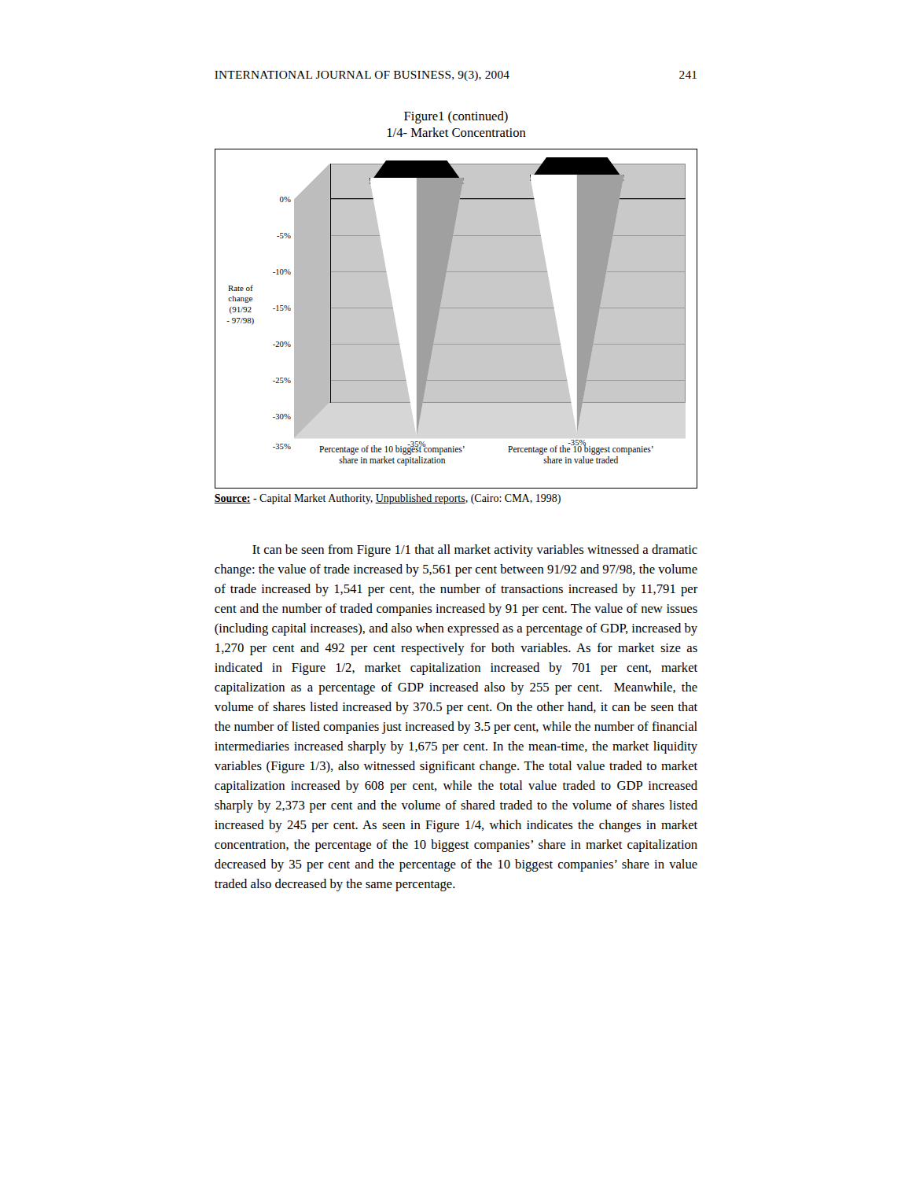International Journal of Business, 9(3), 2004 241
Figure1 (continued) 1/4- Market Concentration
Rate of
change
(91/92
- 97/98)
0%
-5%
-10%
-15%
-20%
-25%
-30%
-35%
-35%
-35%
Percentage of the 10 biggest companies’
share in market capitalization
Percentage of the 10 biggest companies’
share in value traded
Source: - Capital Market Authority, Unpublished reports, (Cairo: CMA, 1998)
It can be seen from Figure 1/1 that all market activity variables witnessed a dramatic change: the value of trade increased by 5,561 per cent between 91/92 and 97/98, the volume of trade increased by 1,541 per cent, the number of transactions increased by 11,791 per cent and the number of traded companies increased by 91 per cent. The value of new issues (including capital increases), and also when expressed as a percentage of GDP, increased by 1,270 per cent and 492 per cent respectively for both variables. As for market size as indicated in Figure 1/2, market capitalization increased by 701 per cent, market capitalization as a percentage of GDP increased also by 255 per cent. Meanwhile, the volume of shares listed increased by 370.5 per cent. On the other hand, it can be seen that the number of listed companies just increased by 3.5 per cent, while the number of financial intermediaries increased sharply by 1,675 per cent. In the mean-time, the market liquidity variables (Figure 1/3), also witnessed significant change. The total value traded to market capitalization increased by 608 per cent, while the total value traded to GDP increased sharply by 2,373 per cent and the volume of shared traded to the volume of shares listed increased by 245 per cent. As seen in Figure 1/4, which indicates the changes in market concentration, the percentage of the 10 biggest companies’ share in market capitalization decreased by 35 per cent and the percentage of the 10 biggest companies’ share in value traded also decreased by the same percentage.